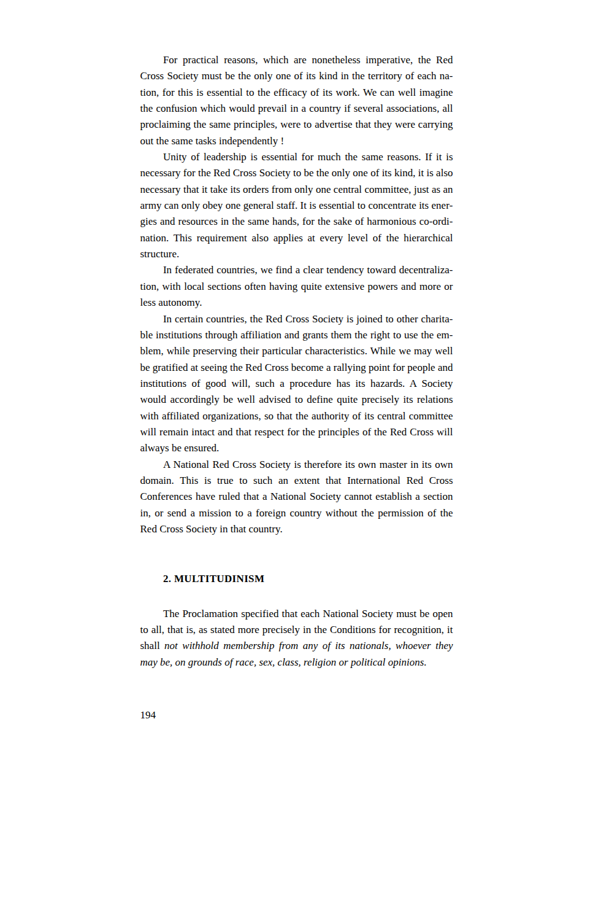For practical reasons, which are nonetheless imperative, the Red Cross Society must be the only one of its kind in the territory of each nation, for this is essential to the efficacy of its work. We can well imagine the confusion which would prevail in a country if several associations, all proclaiming the same principles, were to advertise that they were carrying out the same tasks independently !
Unity of leadership is essential for much the same reasons. If it is necessary for the Red Cross Society to be the only one of its kind, it is also necessary that it take its orders from only one central committee, just as an army can only obey one general staff. It is essential to concentrate its energies and resources in the same hands, for the sake of harmonious co-ordination. This requirement also applies at every level of the hierarchical structure.
In federated countries, we find a clear tendency toward decentralization, with local sections often having quite extensive powers and more or less autonomy.
In certain countries, the Red Cross Society is joined to other charitable institutions through affiliation and grants them the right to use the emblem, while preserving their particular characteristics. While we may well be gratified at seeing the Red Cross become a rallying point for people and institutions of good will, such a procedure has its hazards. A Society would accordingly be well advised to define quite precisely its relations with affiliated organizations, so that the authority of its central committee will remain intact and that respect for the principles of the Red Cross will always be ensured.
A National Red Cross Society is therefore its own master in its own domain. This is true to such an extent that International Red Cross Conferences have ruled that a National Society cannot establish a section in, or send a mission to a foreign country without the permission of the Red Cross Society in that country.
2. MULTITUDINISM
The Proclamation specified that each National Society must be open to all, that is, as stated more precisely in the Conditions for recognition, it shall not withhold membership from any of its nationals, whoever they may be, on grounds of race, sex, class, religion or political opinions.
194